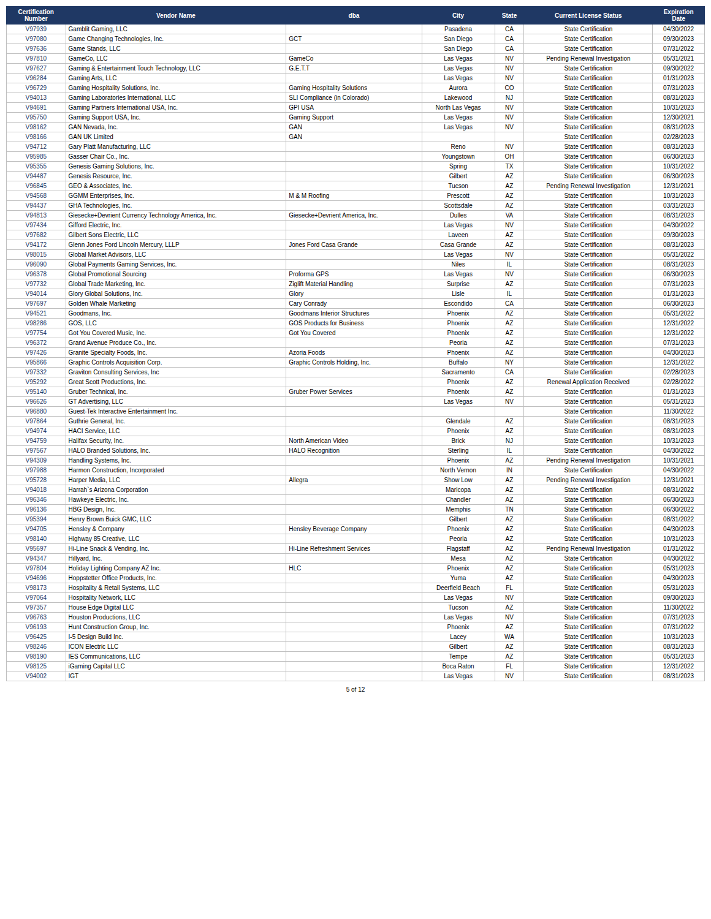| Certification Number | Vendor Name | dba | City | State | Current License Status | Expiration Date |
| --- | --- | --- | --- | --- | --- | --- |
| V97939 | Gamblit Gaming, LLC | | Pasadena | CA | State Certification | 04/30/2022 |
| V97080 | Game Changing Technologies, Inc. | GCT | San Diego | CA | State Certification | 09/30/2023 |
| V97636 | Game Stands, LLC | | San Diego | CA | State Certification | 07/31/2022 |
| V97810 | GameCo, LLC | GameCo | Las Vegas | NV | Pending Renewal Investigation | 05/31/2021 |
| V97627 | Gaming & Entertainment Touch Technology, LLC | G.E.T.T | Las Vegas | NV | State Certification | 09/30/2022 |
| V96284 | Gaming Arts, LLC | | Las Vegas | NV | State Certification | 01/31/2023 |
| V96729 | Gaming Hospitality Solutions, Inc. | Gaming Hospitality Solutions | Aurora | CO | State Certification | 07/31/2023 |
| V94013 | Gaming Laboratories International, LLC | SLI Compliance (in Colorado) | Lakewood | NJ | State Certification | 08/31/2023 |
| V94691 | Gaming Partners International USA, Inc. | GPI USA | North Las Vegas | NV | State Certification | 10/31/2023 |
| V95750 | Gaming Support USA, Inc. | Gaming Support | Las Vegas | NV | State Certification | 12/30/2021 |
| V98162 | GAN Nevada, Inc. | GAN | Las Vegas | NV | State Certification | 08/31/2023 |
| V98166 | GAN UK Limited | GAN | | | State Certification | 02/28/2023 |
| V94712 | Gary Platt Manufacturing, LLC | | Reno | NV | State Certification | 08/31/2023 |
| V95985 | Gasser Chair Co., Inc. | | Youngstown | OH | State Certification | 06/30/2023 |
| V95355 | Genesis Gaming Solutions, Inc. | | Spring | TX | State Certification | 10/31/2022 |
| V94487 | Genesis Resource, Inc. | | Gilbert | AZ | State Certification | 06/30/2023 |
| V96845 | GEO & Associates, Inc. | | Tucson | AZ | Pending Renewal Investigation | 12/31/2021 |
| V94568 | GGMM Enterprises, Inc. | M & M Roofing | Prescott | AZ | State Certification | 10/31/2023 |
| V94437 | GHA Technologies, Inc. | | Scottsdale | AZ | State Certification | 03/31/2023 |
| V94813 | Giesecke+Devrient Currency Technology America, Inc. | Giesecke+Devrient America, Inc. | Dulles | VA | State Certification | 08/31/2023 |
| V97434 | Gifford Electric, Inc. | | Las Vegas | NV | State Certification | 04/30/2022 |
| V97682 | Gilbert Sons Electric, LLC | | Laveen | AZ | State Certification | 09/30/2023 |
| V94172 | Glenn Jones Ford Lincoln Mercury, LLLP | Jones Ford Casa Grande | Casa Grande | AZ | State Certification | 08/31/2023 |
| V98015 | Global Market Advisors, LLC | | Las Vegas | NV | State Certification | 05/31/2022 |
| V96090 | Global Payments Gaming Services, Inc. | | Niles | IL | State Certification | 08/31/2023 |
| V96378 | Global Promotional Sourcing | Proforma GPS | Las Vegas | NV | State Certification | 06/30/2023 |
| V97732 | Global Trade Marketing, Inc. | Ziglift Material Handling | Surprise | AZ | State Certification | 07/31/2023 |
| V94014 | Glory Global Solutions, Inc. | Glory | Lisle | IL | State Certification | 01/31/2023 |
| V97697 | Golden Whale Marketing | Cary Conrady | Escondido | CA | State Certification | 06/30/2023 |
| V94521 | Goodmans, Inc. | Goodmans Interior Structures | Phoenix | AZ | State Certification | 05/31/2022 |
| V98286 | GOS, LLC | GOS Products for Business | Phoenix | AZ | State Certification | 12/31/2022 |
| V97754 | Got You Covered Music, Inc. | Got You Covered | Phoenix | AZ | State Certification | 12/31/2022 |
| V96372 | Grand Avenue Produce Co., Inc. | | Peoria | AZ | State Certification | 07/31/2023 |
| V97426 | Granite Specialty Foods, Inc. | Azoria Foods | Phoenix | AZ | State Certification | 04/30/2023 |
| V95866 | Graphic Controls Acquisition Corp. | Graphic Controls Holding, Inc. | Buffalo | NY | State Certification | 12/31/2022 |
| V97332 | Graviton Consulting Services, Inc | | Sacramento | CA | State Certification | 02/28/2023 |
| V95292 | Great Scott Productions, Inc. | | Phoenix | AZ | Renewal Application Received | 02/28/2022 |
| V95140 | Gruber Technical, Inc. | Gruber Power Services | Phoenix | AZ | State Certification | 01/31/2023 |
| V96626 | GT Advertising, LLC | | Las Vegas | NV | State Certification | 05/31/2023 |
| V96880 | Guest-Tek Interactive Entertainment Inc. | | | | State Certification | 11/30/2022 |
| V97864 | Guthrie General, Inc. | | Glendale | AZ | State Certification | 08/31/2023 |
| V94974 | HACI Service, LLC | | Phoenix | AZ | State Certification | 08/31/2023 |
| V94759 | Halifax Security, Inc. | North American Video | Brick | NJ | State Certification | 10/31/2023 |
| V97567 | HALO Branded Solutions, Inc. | HALO Recognition | Sterling | IL | State Certification | 04/30/2022 |
| V94309 | Handling Systems, Inc. | | Phoenix | AZ | Pending Renewal Investigation | 10/31/2021 |
| V97988 | Harmon Construction, Incorporated | | North Vernon | IN | State Certification | 04/30/2022 |
| V95728 | Harper Media, LLC | Allegra | Show Low | AZ | Pending Renewal Investigation | 12/31/2021 |
| V94018 | Harrah`s Arizona Corporation | | Maricopa | AZ | State Certification | 08/31/2022 |
| V96346 | Hawkeye Electric, Inc. | | Chandler | AZ | State Certification | 06/30/2023 |
| V96136 | HBG Design, Inc. | | Memphis | TN | State Certification | 06/30/2022 |
| V95394 | Henry Brown Buick GMC, LLC | | Gilbert | AZ | State Certification | 08/31/2022 |
| V94705 | Hensley & Company | Hensley Beverage Company | Phoenix | AZ | State Certification | 04/30/2023 |
| V98140 | Highway 85 Creative, LLC | | Peoria | AZ | State Certification | 10/31/2023 |
| V95697 | Hi-Line Snack & Vending, Inc. | Hi-Line Refreshment Services | Flagstaff | AZ | Pending Renewal Investigation | 01/31/2022 |
| V94347 | Hillyard, Inc. | | Mesa | AZ | State Certification | 04/30/2022 |
| V97804 | Holiday Lighting Company AZ Inc. | HLC | Phoenix | AZ | State Certification | 05/31/2023 |
| V94696 | Hoppstetter Office Products, Inc. | | Yuma | AZ | State Certification | 04/30/2023 |
| V98173 | Hospitality & Retail Systems, LLC | | Deerfield Beach | FL | State Certification | 05/31/2023 |
| V97064 | Hospitality Network, LLC | | Las Vegas | NV | State Certification | 09/30/2023 |
| V97357 | House Edge Digital LLC | | Tucson | AZ | State Certification | 11/30/2022 |
| V96763 | Houston Productions, LLC | | Las Vegas | NV | State Certification | 07/31/2023 |
| V96193 | Hunt Construction Group, Inc. | | Phoenix | AZ | State Certification | 07/31/2022 |
| V96425 | I-5 Design Build Inc. | | Lacey | WA | State Certification | 10/31/2023 |
| V98246 | ICON Electric LLC | | Gilbert | AZ | State Certification | 08/31/2023 |
| V98190 | IES Communications, LLC | | Tempe | AZ | State Certification | 05/31/2023 |
| V98125 | iGaming Capital LLC | | Boca Raton | FL | State Certification | 12/31/2022 |
| V94002 | IGT | | Las Vegas | NV | State Certification | 08/31/2023 |
5 of 12